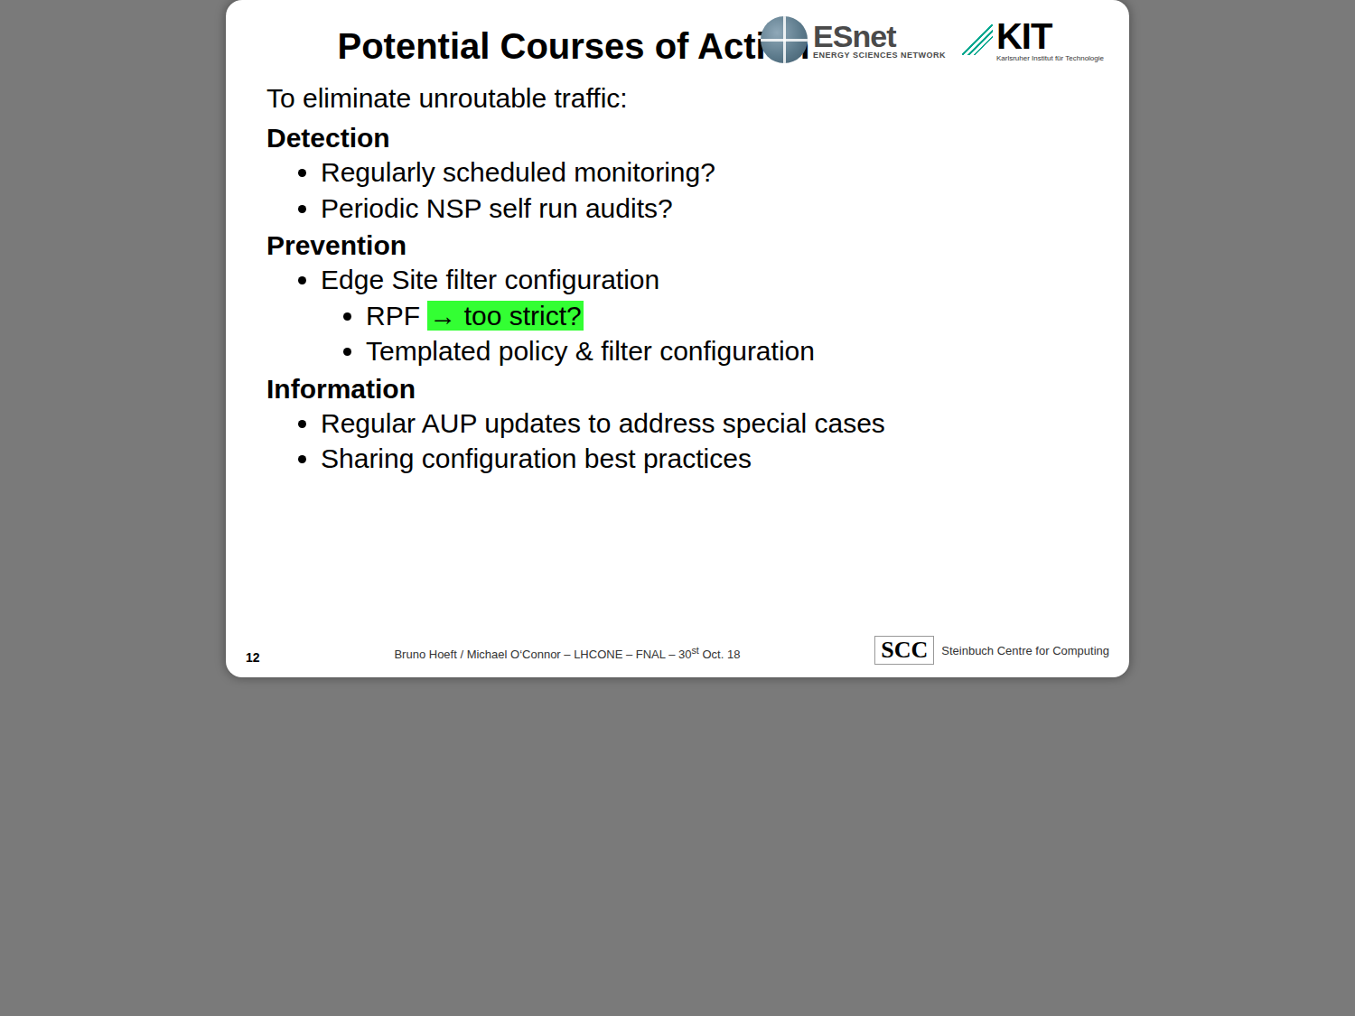ESnet
ENERGY SCIENCES NETWORK
KIT
Karlsruher Institut für Technologie
Potential Courses of Action
To eliminate unroutable traffic:
Detection
Regularly scheduled monitoring?
Periodic NSP self run audits?
Prevention
Edge Site filter configuration
RPF → too strict?
Templated policy & filter configuration
Information
Regular AUP updates to address special cases
Sharing configuration best practices
12
Bruno Hoeft / Michael O‘Connor – LHCONE – FNAL – 30st Oct. 18
SCC
Steinbuch Centre for Computing